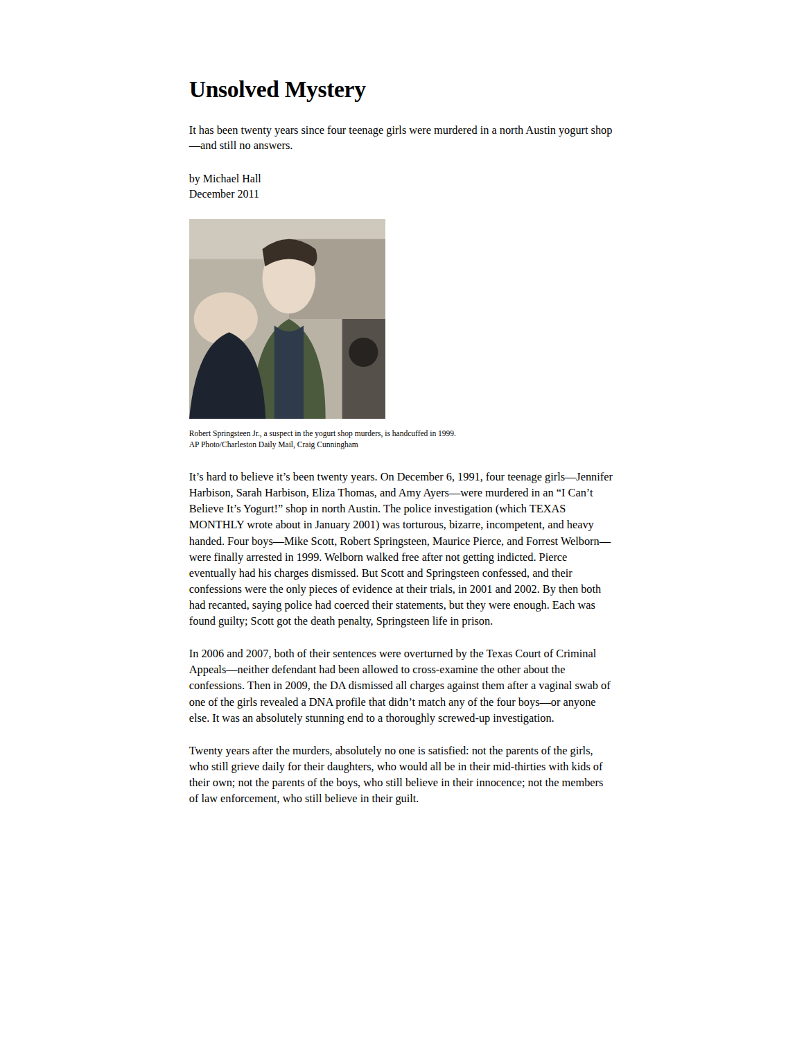Unsolved Mystery
It has been twenty years since four teenage girls were murdered in a north Austin yogurt shop—and still no answers.
by Michael Hall
December 2011
Robert Springsteen Jr., a suspect in the yogurt shop murders, is handcuffed in 1999.
AP Photo/Charleston Daily Mail, Craig Cunningham
It’s hard to believe it’s been twenty years. On December 6, 1991, four teenage girls—Jennifer Harbison, Sarah Harbison, Eliza Thomas, and Amy Ayers—were murdered in an “I Can’t Believe It’s Yogurt!” shop in north Austin. The police investigation (which TEXAS MONTHLY wrote about in January 2001) was torturous, bizarre, incompetent, and heavy handed. Four boys—Mike Scott, Robert Springsteen, Maurice Pierce, and Forrest Welborn—were finally arrested in 1999. Welborn walked free after not getting indicted. Pierce eventually had his charges dismissed. But Scott and Springsteen confessed, and their confessions were the only pieces of evidence at their trials, in 2001 and 2002. By then both had recanted, saying police had coerced their statements, but they were enough. Each was found guilty; Scott got the death penalty, Springsteen life in prison.
In 2006 and 2007, both of their sentences were overturned by the Texas Court of Criminal Appeals—neither defendant had been allowed to cross-examine the other about the confessions. Then in 2009, the DA dismissed all charges against them after a vaginal swab of one of the girls revealed a DNA profile that didn’t match any of the four boys—or anyone else. It was an absolutely stunning end to a thoroughly screwed-up investigation.
Twenty years after the murders, absolutely no one is satisfied: not the parents of the girls, who still grieve daily for their daughters, who would all be in their mid-thirties with kids of their own; not the parents of the boys, who still believe in their innocence; not the members of law enforcement, who still believe in their guilt.